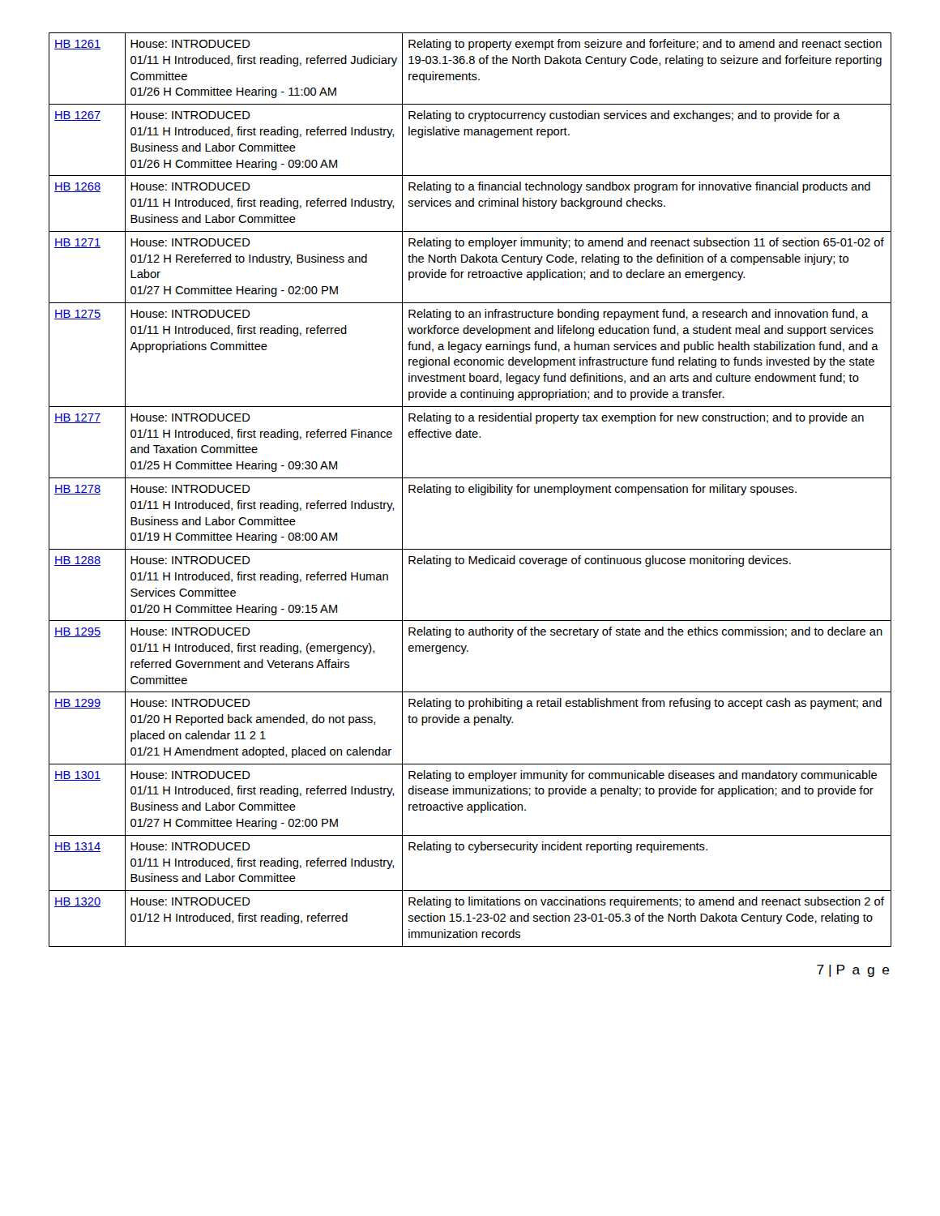| HB 1261 | House: INTRODUCED 01/11 H Introduced, first reading, referred Judiciary Committee 01/26 H Committee Hearing - 11:00 AM | Relating to property exempt from seizure and forfeiture; and to amend and reenact section 19-03.1-36.8 of the North Dakota Century Code, relating to seizure and forfeiture reporting requirements. |
| HB 1267 | House: INTRODUCED 01/11 H Introduced, first reading, referred Industry, Business and Labor Committee 01/26 H Committee Hearing - 09:00 AM | Relating to cryptocurrency custodian services and exchanges; and to provide for a legislative management report. |
| HB 1268 | House: INTRODUCED 01/11 H Introduced, first reading, referred Industry, Business and Labor Committee | Relating to a financial technology sandbox program for innovative financial products and services and criminal history background checks. |
| HB 1271 | House: INTRODUCED 01/12 H Rereferred to Industry, Business and Labor 01/27 H Committee Hearing - 02:00 PM | Relating to employer immunity; to amend and reenact subsection 11 of section 65-01-02 of the North Dakota Century Code, relating to the definition of a compensable injury; to provide for retroactive application; and to declare an emergency. |
| HB 1275 | House: INTRODUCED 01/11 H Introduced, first reading, referred Appropriations Committee | Relating to an infrastructure bonding repayment fund, a research and innovation fund, a workforce development and lifelong education fund, a student meal and support services fund, a legacy earnings fund, a human services and public health stabilization fund, and a regional economic development infrastructure fund relating to funds invested by the state investment board, legacy fund definitions, and an arts and culture endowment fund; to provide a continuing appropriation; and to provide a transfer. |
| HB 1277 | House: INTRODUCED 01/11 H Introduced, first reading, referred Finance and Taxation Committee 01/25 H Committee Hearing - 09:30 AM | Relating to a residential property tax exemption for new construction; and to provide an effective date. |
| HB 1278 | House: INTRODUCED 01/11 H Introduced, first reading, referred Industry, Business and Labor Committee 01/19 H Committee Hearing - 08:00 AM | Relating to eligibility for unemployment compensation for military spouses. |
| HB 1288 | House: INTRODUCED 01/11 H Introduced, first reading, referred Human Services Committee 01/20 H Committee Hearing - 09:15 AM | Relating to Medicaid coverage of continuous glucose monitoring devices. |
| HB 1295 | House: INTRODUCED 01/11 H Introduced, first reading, (emergency), referred Government and Veterans Affairs Committee | Relating to authority of the secretary of state and the ethics commission; and to declare an emergency. |
| HB 1299 | House: INTRODUCED 01/20 H Reported back amended, do not pass, placed on calendar 11 2 1 01/21 H Amendment adopted, placed on calendar | Relating to prohibiting a retail establishment from refusing to accept cash as payment; and to provide a penalty. |
| HB 1301 | House: INTRODUCED 01/11 H Introduced, first reading, referred Industry, Business and Labor Committee 01/27 H Committee Hearing - 02:00 PM | Relating to employer immunity for communicable diseases and mandatory communicable disease immunizations; to provide a penalty; to provide for application; and to provide for retroactive application. |
| HB 1314 | House: INTRODUCED 01/11 H Introduced, first reading, referred Industry, Business and Labor Committee | Relating to cybersecurity incident reporting requirements. |
| HB 1320 | House: INTRODUCED 01/12 H Introduced, first reading, referred | Relating to limitations on vaccinations requirements; to amend and reenact subsection 2 of section 15.1-23-02 and section 23-01-05.3 of the North Dakota Century Code, relating to immunization records |
7 | P a g e